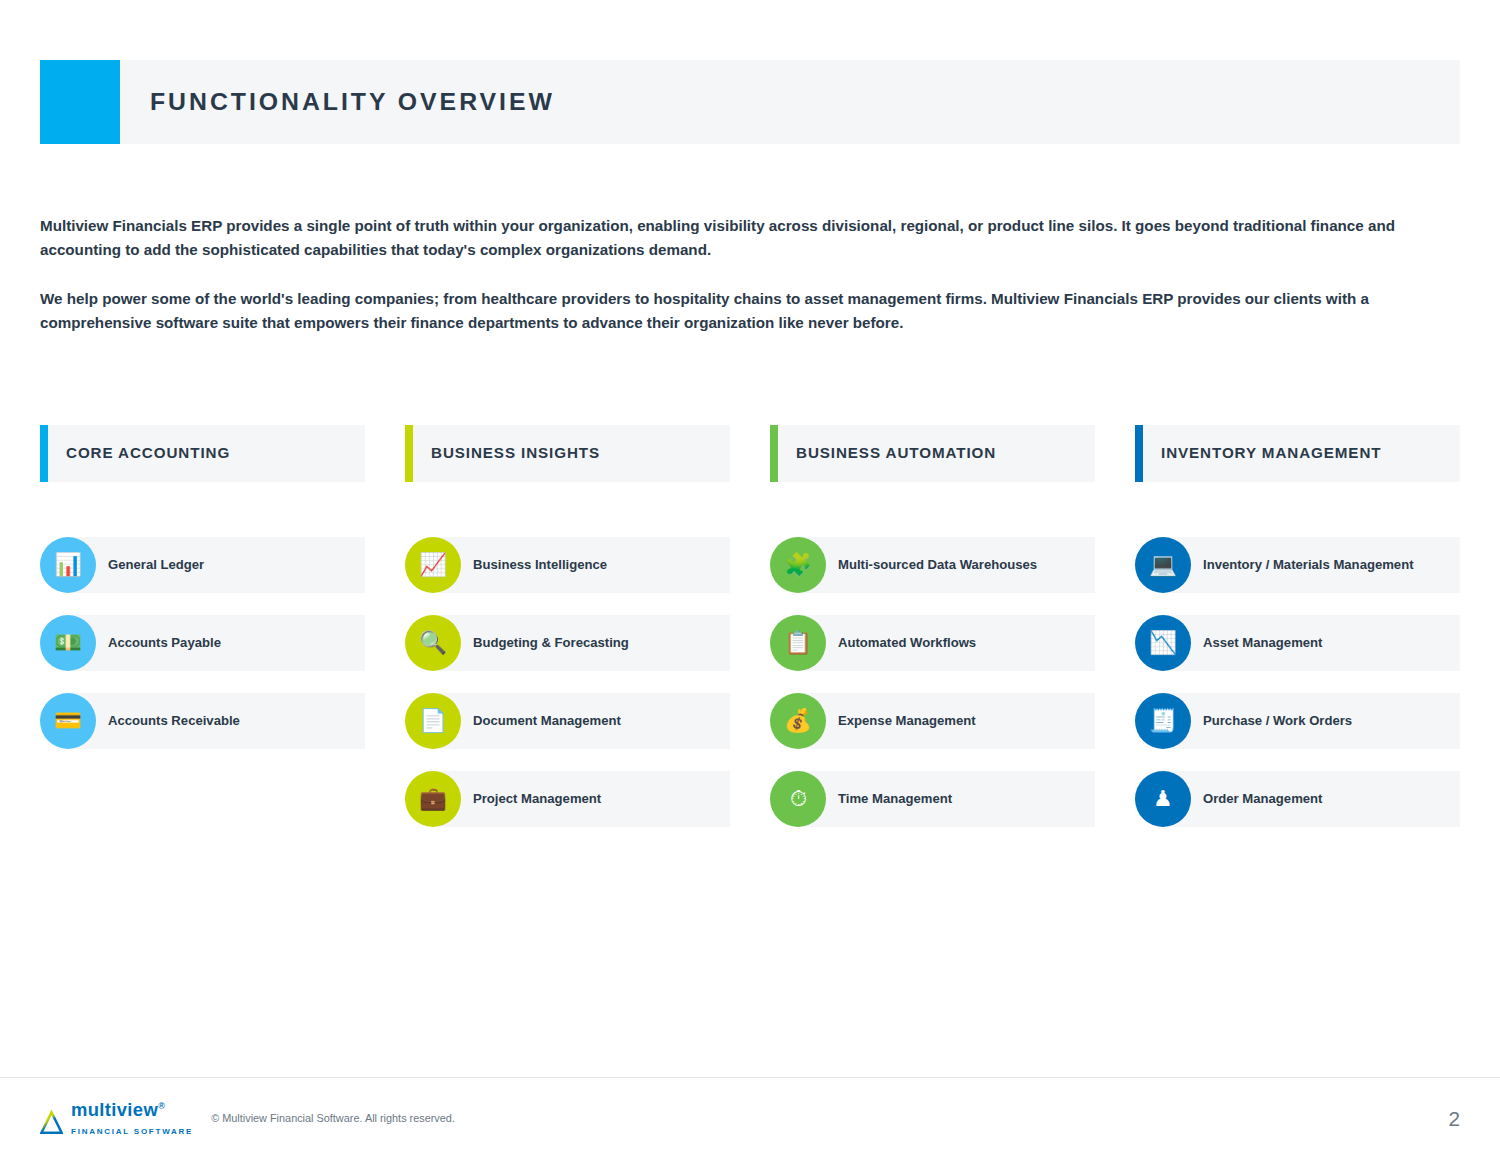Functionality Overview
Multiview Financials ERP provides a single point of truth within your organization, enabling visibility across divisional, regional, or product line silos. It goes beyond traditional finance and accounting to add the sophisticated capabilities that today's complex organizations demand.
We help power some of the world's leading companies; from healthcare providers to hospitality chains to asset management firms. Multiview Financials ERP provides our clients with a comprehensive software suite that empowers their finance departments to advance their organization like never before.
Core Accounting
📊 General Ledger
💵 Accounts Payable
💳 Accounts Receivable
Business Insights
📈 Business Intelligence
🔍 Budgeting & Forecasting
📄 Document Management
💼 Project Management
Business Automation
🧩 Multi-sourced Data Warehouses
📋 Automated Workflows
💰 Expense Management
⏱ Time Management
Inventory Management
💻 Inventory / Materials Management
📉 Asset Management
🧾 Purchase / Work Orders
♟ Order Management
△ multiview®
Financial Software
© Multiview Financial Software. All rights reserved.
2